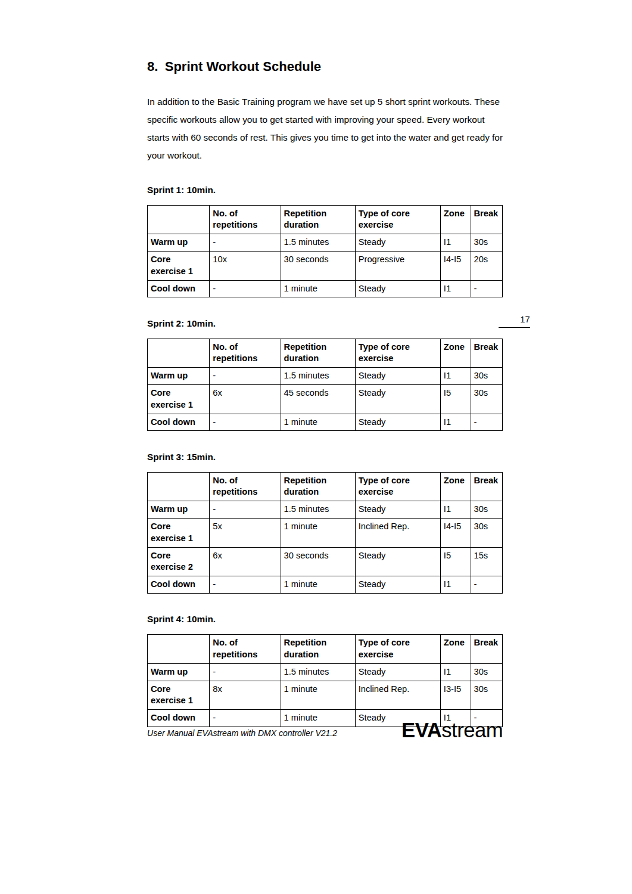8. Sprint Workout Schedule
In addition to the Basic Training program we have set up 5 short sprint workouts. These specific workouts allow you to get started with improving your speed. Every workout starts with 60 seconds of rest. This gives you time to get into the water and get ready for your workout.
Sprint 1: 10min.
| | No. of repetitions | Repetition duration | Type of core exercise | Zone | Break |
| --- | --- | --- | --- | --- | --- |
| Warm up | - | 1.5 minutes | Steady | I1 | 30s |
| Core exercise 1 | 10x | 30 seconds | Progressive | I4-I5 | 20s |
| Cool down | - | 1 minute | Steady | I1 | - |
Sprint 2: 10min.
| | No. of repetitions | Repetition duration | Type of core exercise | Zone | Break |
| --- | --- | --- | --- | --- | --- |
| Warm up | - | 1.5 minutes | Steady | I1 | 30s |
| Core exercise 1 | 6x | 45 seconds | Steady | I5 | 30s |
| Cool down | - | 1 minute | Steady | I1 | - |
Sprint 3: 15min.
| | No. of repetitions | Repetition duration | Type of core exercise | Zone | Break |
| --- | --- | --- | --- | --- | --- |
| Warm up | - | 1.5 minutes | Steady | I1 | 30s |
| Core exercise 1 | 5x | 1 minute | Inclined Rep. | I4-I5 | 30s |
| Core exercise 2 | 6x | 30 seconds | Steady | I5 | 15s |
| Cool down | - | 1 minute | Steady | I1 | - |
Sprint 4: 10min.
| | No. of repetitions | Repetition duration | Type of core exercise | Zone | Break |
| --- | --- | --- | --- | --- | --- |
| Warm up | - | 1.5 minutes | Steady | I1 | 30s |
| Core exercise 1 | 8x | 1 minute | Inclined Rep. | I3-I5 | 30s |
| Cool down | - | 1 minute | Steady | I1 | - |
17
User Manual EVAstream with DMX controller V21.2
EVA stream